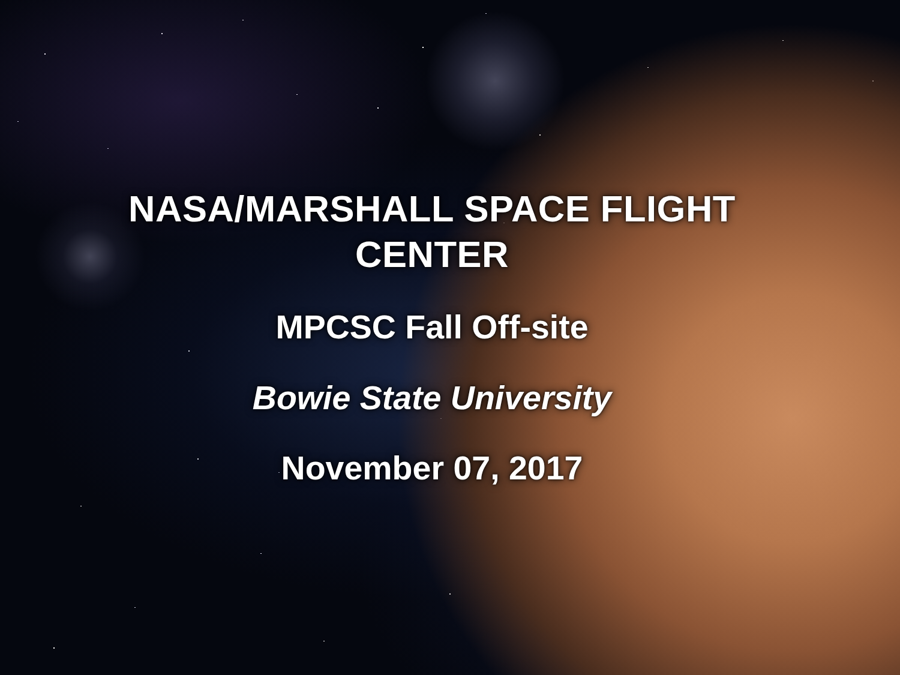NASA/MARSHALL SPACE FLIGHT CENTER
MPCSC Fall Off-site
Bowie State University
November 07, 2017